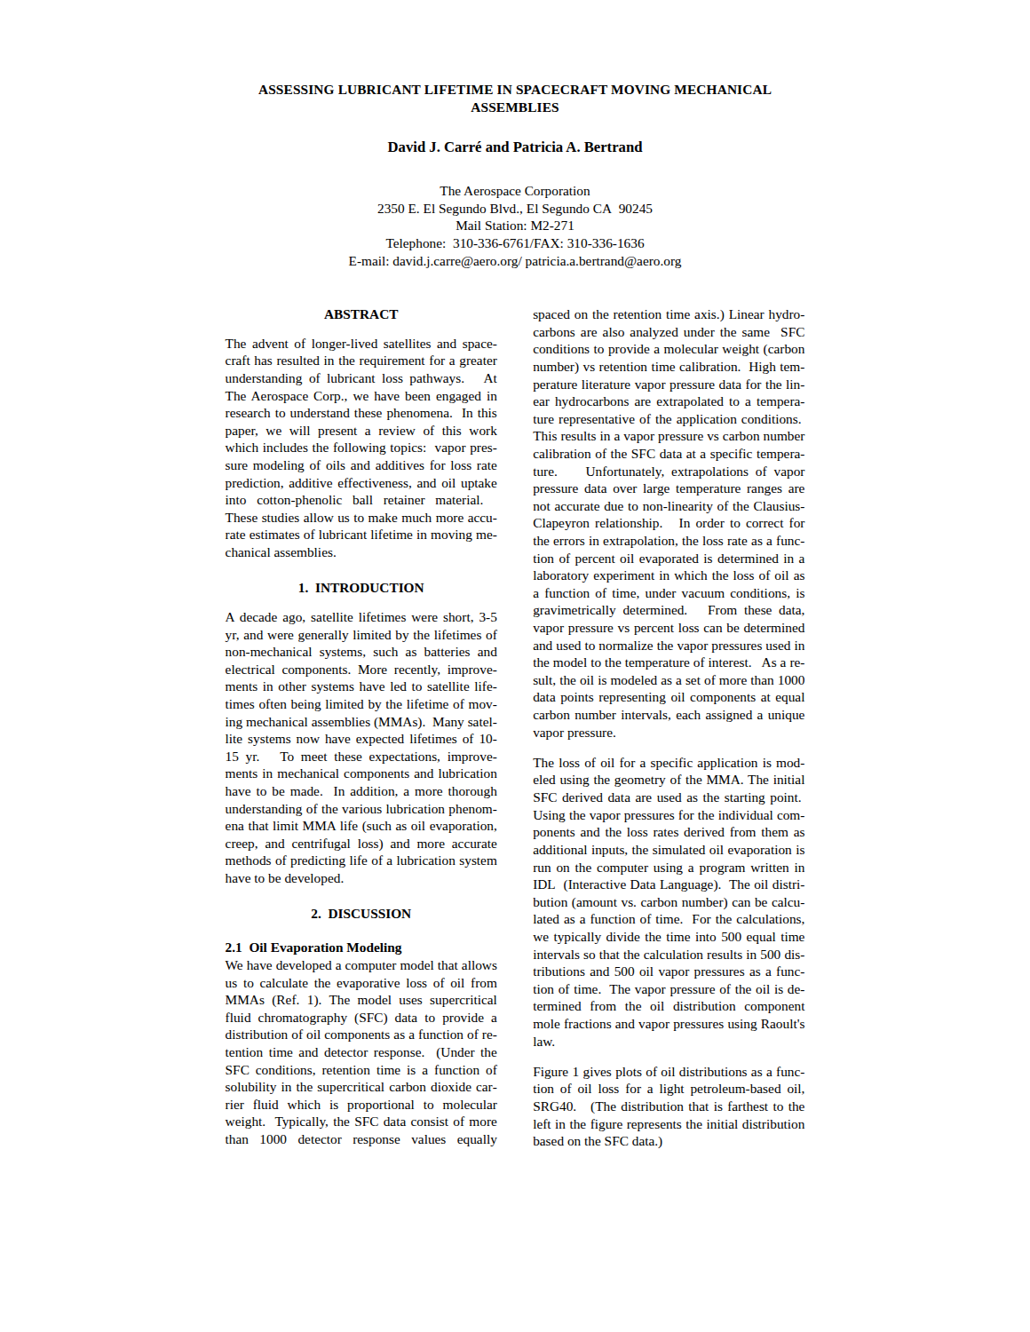ASSESSING LUBRICANT LIFETIME IN SPACECRAFT MOVING MECHANICAL ASSEMBLIES
David J. Carré and Patricia A. Bertrand
The Aerospace Corporation
2350 E. El Segundo Blvd., El Segundo CA 90245
Mail Station: M2-271
Telephone: 310-336-6761/FAX: 310-336-1636
E-mail: david.j.carre@aero.org/ patricia.a.bertrand@aero.org
ABSTRACT
The advent of longer-lived satellites and spacecraft has resulted in the requirement for a greater understanding of lubricant loss pathways. At The Aerospace Corp., we have been engaged in research to understand these phenomena. In this paper, we will present a review of this work which includes the following topics: vapor pressure modeling of oils and additives for loss rate prediction, additive effectiveness, and oil uptake into cotton-phenolic ball retainer material. These studies allow us to make much more accurate estimates of lubricant lifetime in moving mechanical assemblies.
1. INTRODUCTION
A decade ago, satellite lifetimes were short, 3-5 yr, and were generally limited by the lifetimes of non-mechanical systems, such as batteries and electrical components. More recently, improvements in other systems have led to satellite lifetimes often being limited by the lifetime of moving mechanical assemblies (MMAs). Many satellite systems now have expected lifetimes of 10-15 yr. To meet these expectations, improvements in mechanical components and lubrication have to be made. In addition, a more thorough understanding of the various lubrication phenomena that limit MMA life (such as oil evaporation, creep, and centrifugal loss) and more accurate methods of predicting life of a lubrication system have to be developed.
2. DISCUSSION
2.1 Oil Evaporation Modeling
We have developed a computer model that allows us to calculate the evaporative loss of oil from MMAs (Ref. 1). The model uses supercritical fluid chromatography (SFC) data to provide a distribution of oil components as a function of retention time and detector response. (Under the SFC conditions, retention time is a function of solubility in the supercritical carbon dioxide carrier fluid which is proportional to molecular weight. Typically, the SFC data consist of more than 1000 detector response values equally spaced on the retention time axis.) Linear hydrocarbons are also analyzed under the same SFC conditions to provide a molecular weight (carbon number) vs retention time calibration. High temperature literature vapor pressure data for the linear hydrocarbons are extrapolated to a temperature representative of the application conditions. This results in a vapor pressure vs carbon number calibration of the SFC data at a specific temperature. Unfortunately, extrapolations of vapor pressure data over large temperature ranges are not accurate due to non-linearity of the Clausius-Clapeyron relationship. In order to correct for the errors in extrapolation, the loss rate as a function of percent oil evaporated is determined in a laboratory experiment in which the loss of oil as a function of time, under vacuum conditions, is gravimetrically determined. From these data, vapor pressure vs percent loss can be determined and used to normalize the vapor pressures used in the model to the temperature of interest. As a result, the oil is modeled as a set of more than 1000 data points representing oil components at equal carbon number intervals, each assigned a unique vapor pressure.
The loss of oil for a specific application is modeled using the geometry of the MMA. The initial SFC derived data are used as the starting point. Using the vapor pressures for the individual components and the loss rates derived from them as additional inputs, the simulated oil evaporation is run on the computer using a program written in IDL (Interactive Data Language). The oil distribution (amount vs. carbon number) can be calculated as a function of time. For the calculations, we typically divide the time into 500 equal time intervals so that the calculation results in 500 distributions and 500 oil vapor pressures as a function of time. The vapor pressure of the oil is determined from the oil distribution component mole fractions and vapor pressures using Raoult's law.
Figure 1 gives plots of oil distributions as a function of oil loss for a light petroleum-based oil, SRG40. (The distribution that is farthest to the left in the figure represents the initial distribution based on the SFC data.)